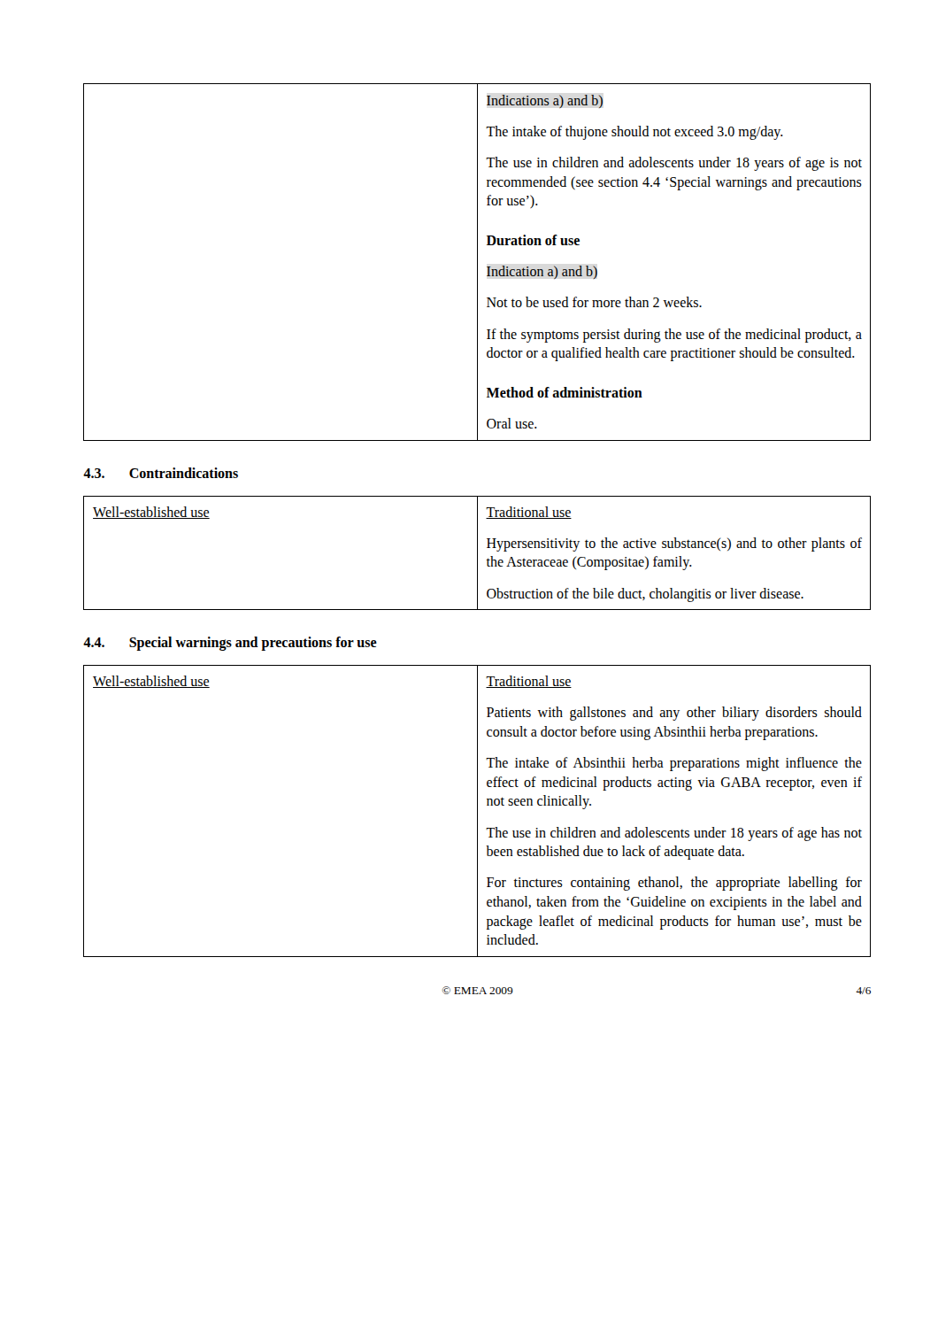| | Indications a) and b) The intake of thujone should not exceed 3.0 mg/day. The use in children and adolescents under 18 years of age is not recommended (see section 4.4 ‘Special warnings and precautions for use’). Duration of use Indication a) and b) Not to be used for more than 2 weeks. If the symptoms persist during the use of the medicinal product, a doctor or a qualified health care practitioner should be consulted. Method of administration Oral use. |
4.3. Contraindications
| Well-established use | Traditional use Hypersensitivity to the active substance(s) and to other plants of the Asteraceae (Compositae) family. Obstruction of the bile duct, cholangitis or liver disease. |
4.4. Special warnings and precautions for use
| Well-established use | Traditional use Patients with gallstones and any other biliary disorders should consult a doctor before using Absinthii herba preparations. The intake of Absinthii herba preparations might influence the effect of medicinal products acting via GABA receptor, even if not seen clinically. The use in children and adolescents under 18 years of age has not been established due to lack of adequate data. For tinctures containing ethanol, the appropriate labelling for ethanol, taken from the ‘Guideline on excipients in the label and package leaflet of medicinal products for human use’, must be included. |
© EMEA 2009 4/6